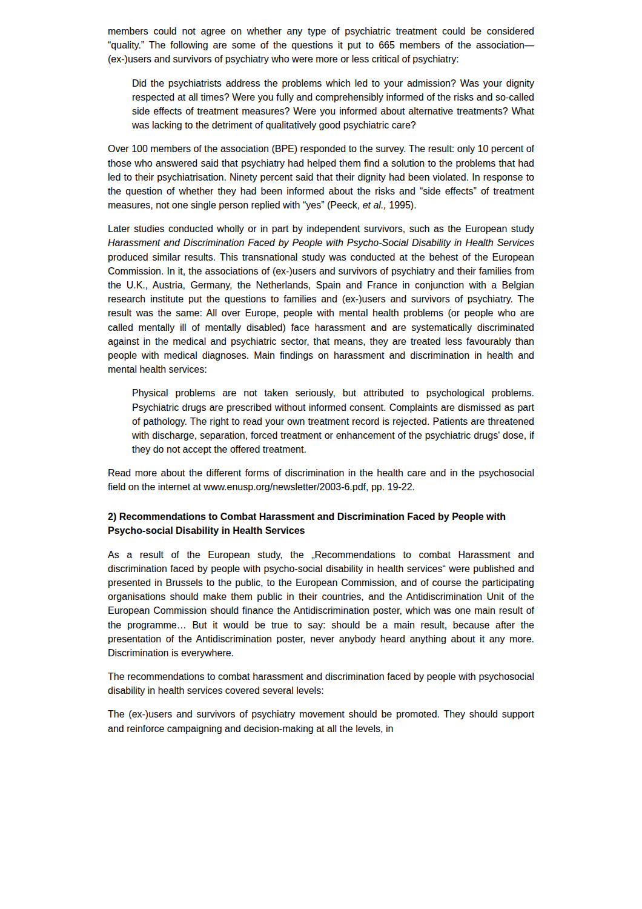members could not agree on whether any type of psychiatric treatment could be considered “quality.” The following are some of the questions it put to 665 members of the association—(ex-)users and survivors of psychiatry who were more or less critical of psychiatry:
Did the psychiatrists address the problems which led to your admission? Was your dignity respected at all times? Were you fully and comprehensibly informed of the risks and so-called side effects of treatment measures? Were you informed about alternative treatments? What was lacking to the detriment of qualitatively good psychiatric care?
Over 100 members of the association (BPE) responded to the survey. The result: only 10 percent of those who answered said that psychiatry had helped them find a solution to the problems that had led to their psychiatrisation. Ninety percent said that their dignity had been violated. In response to the question of whether they had been informed about the risks and “side effects” of treatment measures, not one single person replied with “yes” (Peeck, et al., 1995).
Later studies conducted wholly or in part by independent survivors, such as the European study Harassment and Discrimination Faced by People with Psycho-Social Disability in Health Services produced similar results. This transnational study was conducted at the behest of the European Commission. In it, the associations of (ex-)users and survivors of psychiatry and their families from the U.K., Austria, Germany, the Netherlands, Spain and France in conjunction with a Belgian research institute put the questions to families and (ex-)users and survivors of psychiatry. The result was the same: All over Europe, people with mental health problems (or people who are called mentally ill of mentally disabled) face harassment and are systematically discriminated against in the medical and psychiatric sector, that means, they are treated less favourably than people with medical diagnoses. Main findings on harassment and discrimination in health and mental health services:
Physical problems are not taken seriously, but attributed to psychological problems. Psychiatric drugs are prescribed without informed consent. Complaints are dismissed as part of pathology. The right to read your own treatment record is rejected. Patients are threatened with discharge, separation, forced treatment or enhancement of the psychiatric drugs' dose, if they do not accept the offered treatment.
Read more about the different forms of discrimination in the health care and in the psychosocial field on the internet at www.enusp.org/newsletter/2003-6.pdf, pp. 19-22.
2) Recommendations to Combat Harassment and Discrimination Faced by People with Psycho-social Disability in Health Services
As a result of the European study, the „Recommendations to combat Harassment and discrimination faced by people with psycho-social disability in health services“ were published and presented in Brussels to the public, to the European Commission, and of course the participating organisations should make them public in their countries, and the Antidiscrimination Unit of the European Commission should finance the Antidiscrimination poster, which was one main result of the programme… But it would be true to say: should be a main result, because after the presentation of the Antidiscrimination poster, never anybody heard anything about it any more. Discrimination is everywhere.
The recommendations to combat harassment and discrimination faced by people with psychosocial disability in health services covered several levels:
The (ex-)users and survivors of psychiatry movement should be promoted. They should support and reinforce campaigning and decision-making at all the levels, in